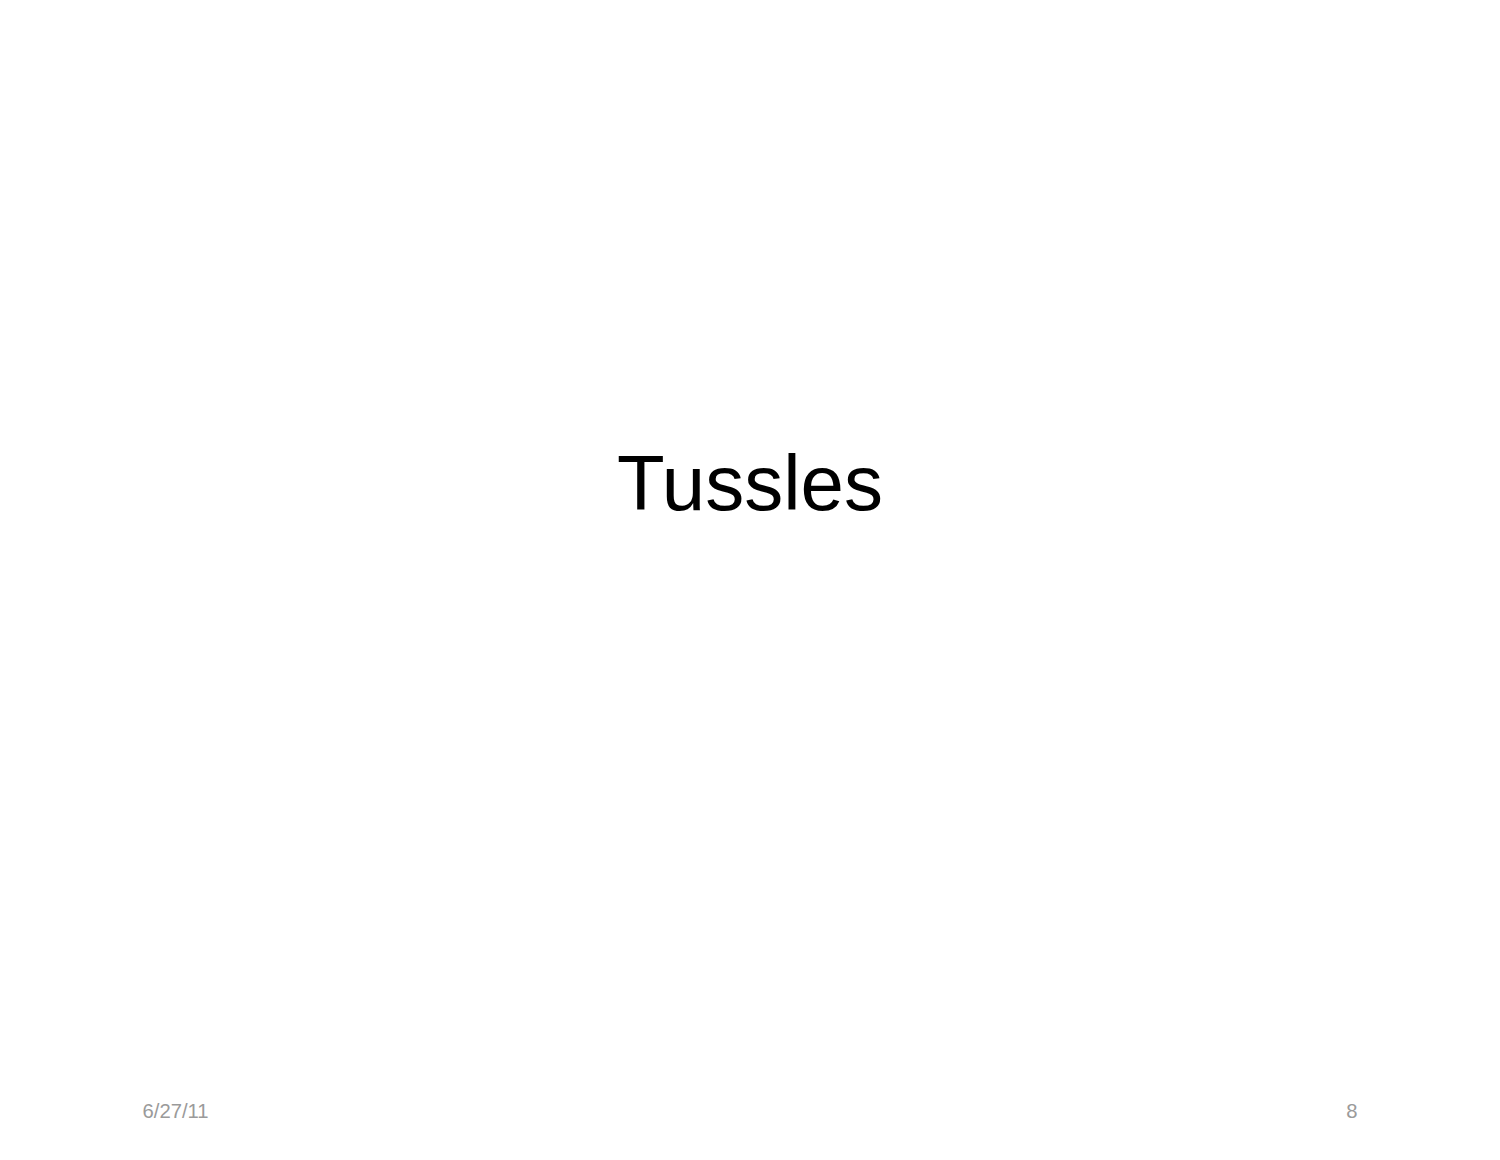Tussles
6/27/11
8